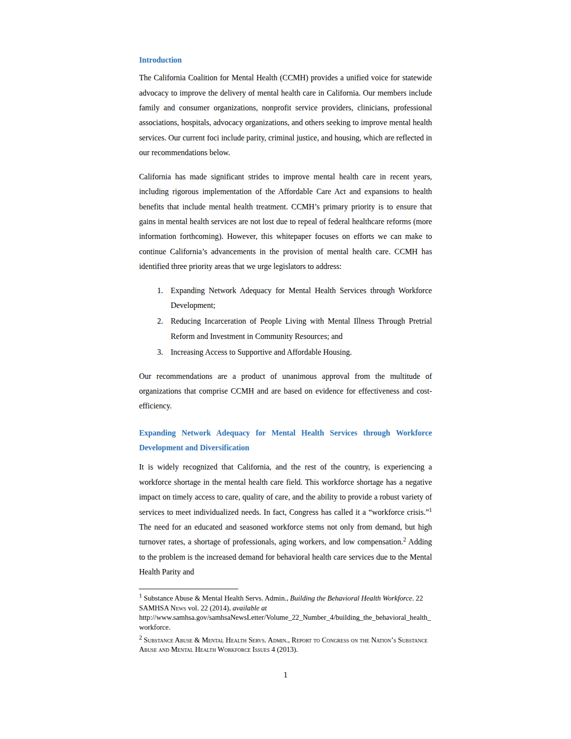Introduction
The California Coalition for Mental Health (CCMH) provides a unified voice for statewide advocacy to improve the delivery of mental health care in California. Our members include family and consumer organizations, nonprofit service providers, clinicians, professional associations, hospitals, advocacy organizations, and others seeking to improve mental health services. Our current foci include parity, criminal justice, and housing, which are reflected in our recommendations below.
California has made significant strides to improve mental health care in recent years, including rigorous implementation of the Affordable Care Act and expansions to health benefits that include mental health treatment. CCMH’s primary priority is to ensure that gains in mental health services are not lost due to repeal of federal healthcare reforms (more information forthcoming). However, this whitepaper focuses on efforts we can make to continue California’s advancements in the provision of mental health care. CCMH has identified three priority areas that we urge legislators to address:
Expanding Network Adequacy for Mental Health Services through Workforce Development;
Reducing Incarceration of People Living with Mental Illness Through Pretrial Reform and Investment in Community Resources; and
Increasing Access to Supportive and Affordable Housing.
Our recommendations are a product of unanimous approval from the multitude of organizations that comprise CCMH and are based on evidence for effectiveness and cost-efficiency.
Expanding Network Adequacy for Mental Health Services through Workforce Development and Diversification
It is widely recognized that California, and the rest of the country, is experiencing a workforce shortage in the mental health care field. This workforce shortage has a negative impact on timely access to care, quality of care, and the ability to provide a robust variety of services to meet individualized needs. In fact, Congress has called it a “workforce crisis.”1 The need for an educated and seasoned workforce stems not only from demand, but high turnover rates, a shortage of professionals, aging workers, and low compensation.2 Adding to the problem is the increased demand for behavioral health care services due to the Mental Health Parity and
1 Substance Abuse & Mental Health Servs. Admin., Building the Behavioral Health Workforce. 22 SAMHSA News vol. 22 (2014), available at
http://www.samhsa.gov/samhsaNewsLetter/Volume_22_Number_4/building_the_behavioral_health_workforce.
2 Substance Abuse & Mental Health Servs. Admin., Report to Congress on the Nation’s Substance Abuse and Mental Health Workforce Issues 4 (2013).
1